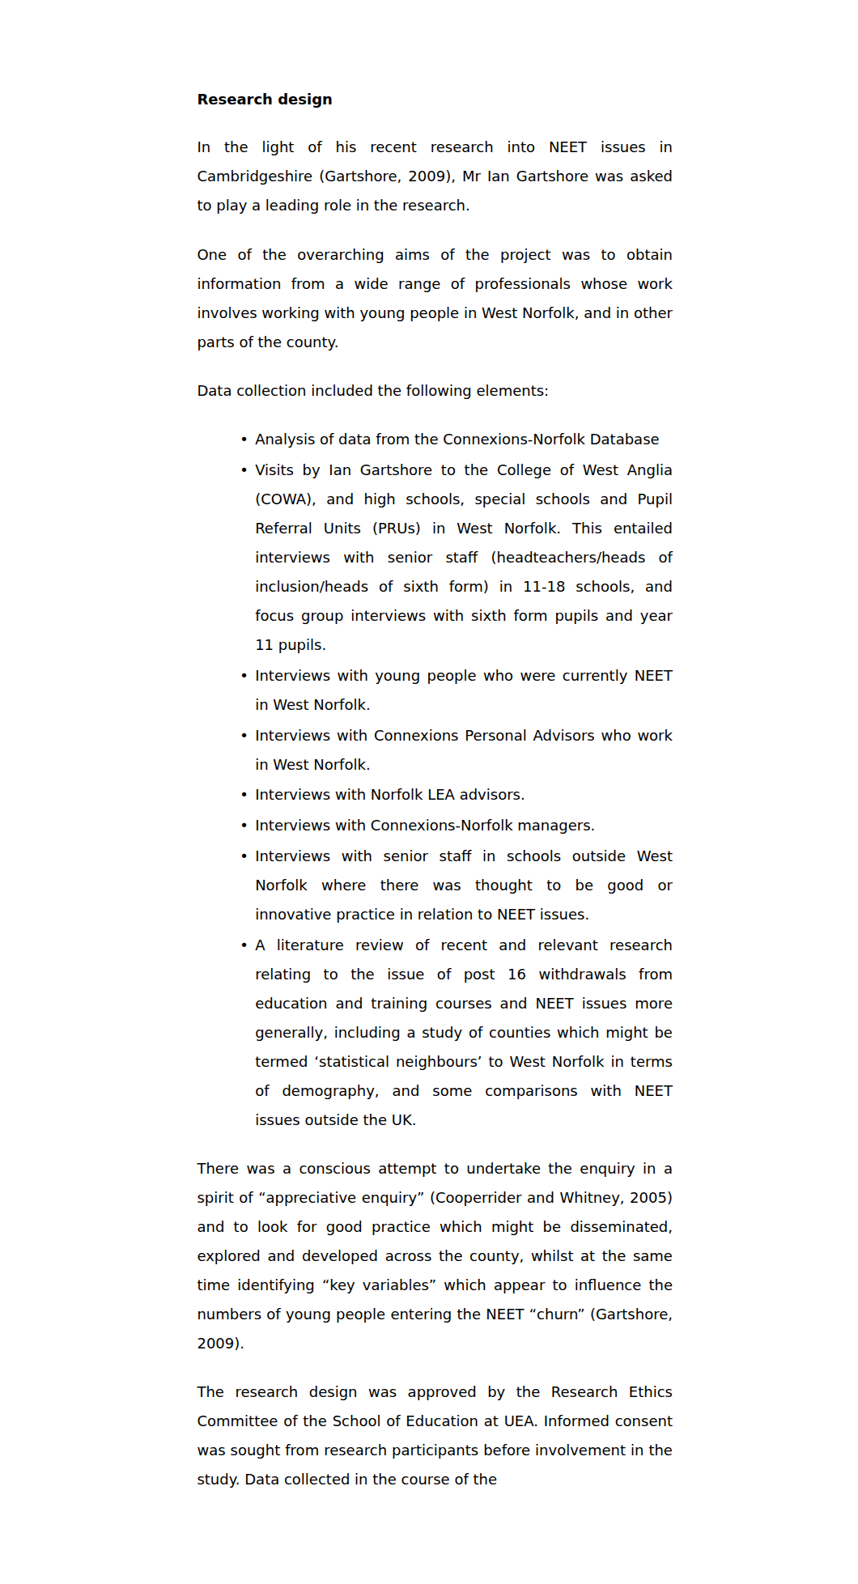Research design
In the light of his recent research into NEET issues in Cambridgeshire (Gartshore, 2009), Mr Ian Gartshore was asked to play a leading role in the research.
One of the overarching aims of the project was to obtain information from a wide range of professionals whose work involves working with young people in West Norfolk, and in other parts of the county.
Data collection included the following elements:
Analysis of data from the Connexions-Norfolk Database
Visits by Ian Gartshore to the College of West Anglia (COWA), and high schools, special schools and Pupil Referral Units (PRUs) in West Norfolk. This entailed interviews with senior staff (headteachers/heads of inclusion/heads of sixth form) in 11-18 schools, and focus group interviews with sixth form pupils and year 11 pupils.
Interviews with young people who were currently NEET in West Norfolk.
Interviews with Connexions Personal Advisors who work in West Norfolk.
Interviews with Norfolk LEA advisors.
Interviews with Connexions-Norfolk managers.
Interviews with senior staff in schools outside West Norfolk where there was thought to be good or innovative practice in relation to NEET issues.
A literature review of recent and relevant research relating to the issue of post 16 withdrawals from education and training courses and NEET issues more generally, including a study of counties which might be termed ‘statistical neighbours’ to West Norfolk in terms of demography, and some comparisons with NEET issues outside the UK.
There was a conscious attempt to undertake the enquiry in a spirit of “appreciative enquiry” (Cooperrider and Whitney, 2005) and to look for good practice which might be disseminated, explored and developed across the county, whilst at the same time identifying “key variables” which appear to influence the numbers of young people entering the NEET “churn” (Gartshore, 2009).
The research design was approved by the Research Ethics Committee of the School of Education at UEA. Informed consent was sought from research participants before involvement in the study. Data collected in the course of the